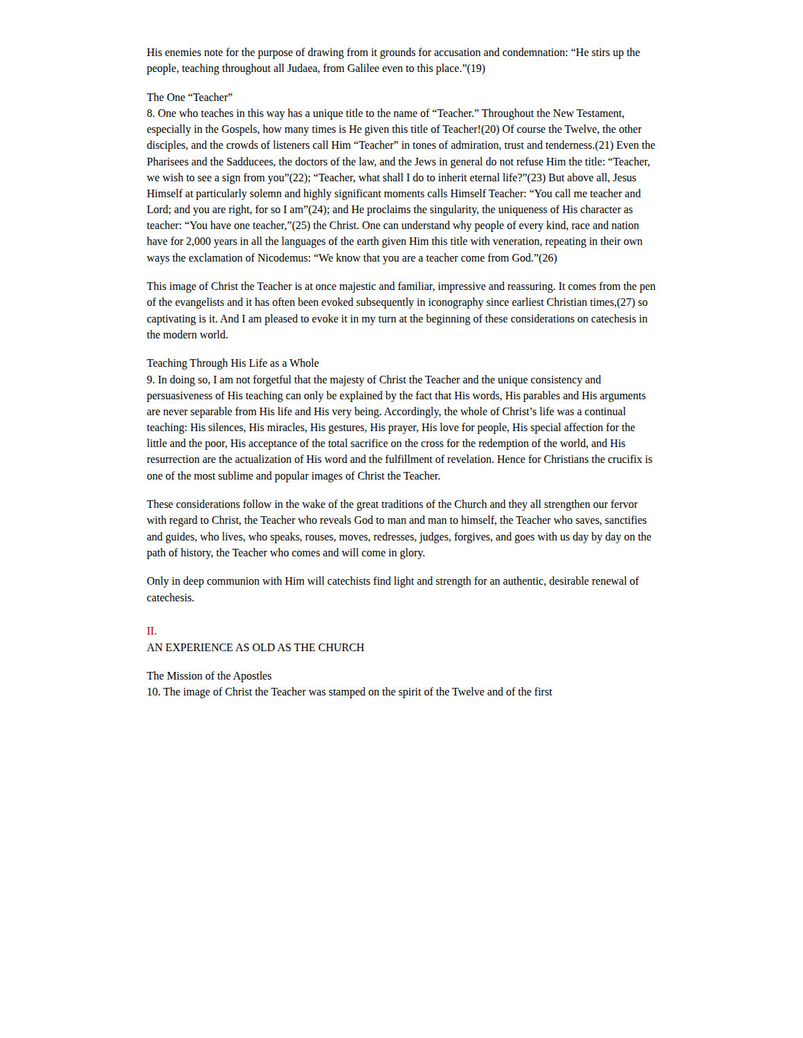His enemies note for the purpose of drawing from it grounds for accusation and condemnation: “He stirs up the people, teaching throughout all Judaea, from Galilee even to this place.”(19)
The One “Teacher”
8. One who teaches in this way has a unique title to the name of “Teacher.” Throughout the New Testament, especially in the Gospels, how many times is He given this title of Teacher!(20) Of course the Twelve, the other disciples, and the crowds of listeners call Him “Teacher” in tones of admiration, trust and tenderness.(21) Even the Pharisees and the Sadducees, the doctors of the law, and the Jews in general do not refuse Him the title: “Teacher, we wish to see a sign from you”(22); “Teacher, what shall I do to inherit eternal life?”(23) But above all, Jesus Himself at particularly solemn and highly significant moments calls Himself Teacher: “You call me teacher and Lord; and you are right, for so I am”(24); and He proclaims the singularity, the uniqueness of His character as teacher: “You have one teacher,”(25) the Christ. One can understand why people of every kind, race and nation have for 2,000 years in all the languages of the earth given Him this title with veneration, repeating in their own ways the exclamation of Nicodemus: “We know that you are a teacher come from God.”(26)
This image of Christ the Teacher is at once majestic and familiar, impressive and reassuring. It comes from the pen of the evangelists and it has often been evoked subsequently in iconography since earliest Christian times,(27) so captivating is it. And I am pleased to evoke it in my turn at the beginning of these considerations on catechesis in the modern world.
Teaching Through His Life as a Whole
9. In doing so, I am not forgetful that the majesty of Christ the Teacher and the unique consistency and persuasiveness of His teaching can only be explained by the fact that His words, His parables and His arguments are never separable from His life and His very being. Accordingly, the whole of Christ’s life was a continual teaching: His silences, His miracles, His gestures, His prayer, His love for people, His special affection for the little and the poor, His acceptance of the total sacrifice on the cross for the redemption of the world, and His resurrection are the actualization of His word and the fulfillment of revelation. Hence for Christians the crucifix is one of the most sublime and popular images of Christ the Teacher.
These considerations follow in the wake of the great traditions of the Church and they all strengthen our fervor with regard to Christ, the Teacher who reveals God to man and man to himself, the Teacher who saves, sanctifies and guides, who lives, who speaks, rouses, moves, redresses, judges, forgives, and goes with us day by day on the path of history, the Teacher who comes and will come in glory.
Only in deep communion with Him will catechists find light and strength for an authentic, desirable renewal of catechesis.
II.
AN EXPERIENCE AS OLD AS THE CHURCH
The Mission of the Apostles
10. The image of Christ the Teacher was stamped on the spirit of the Twelve and of the first